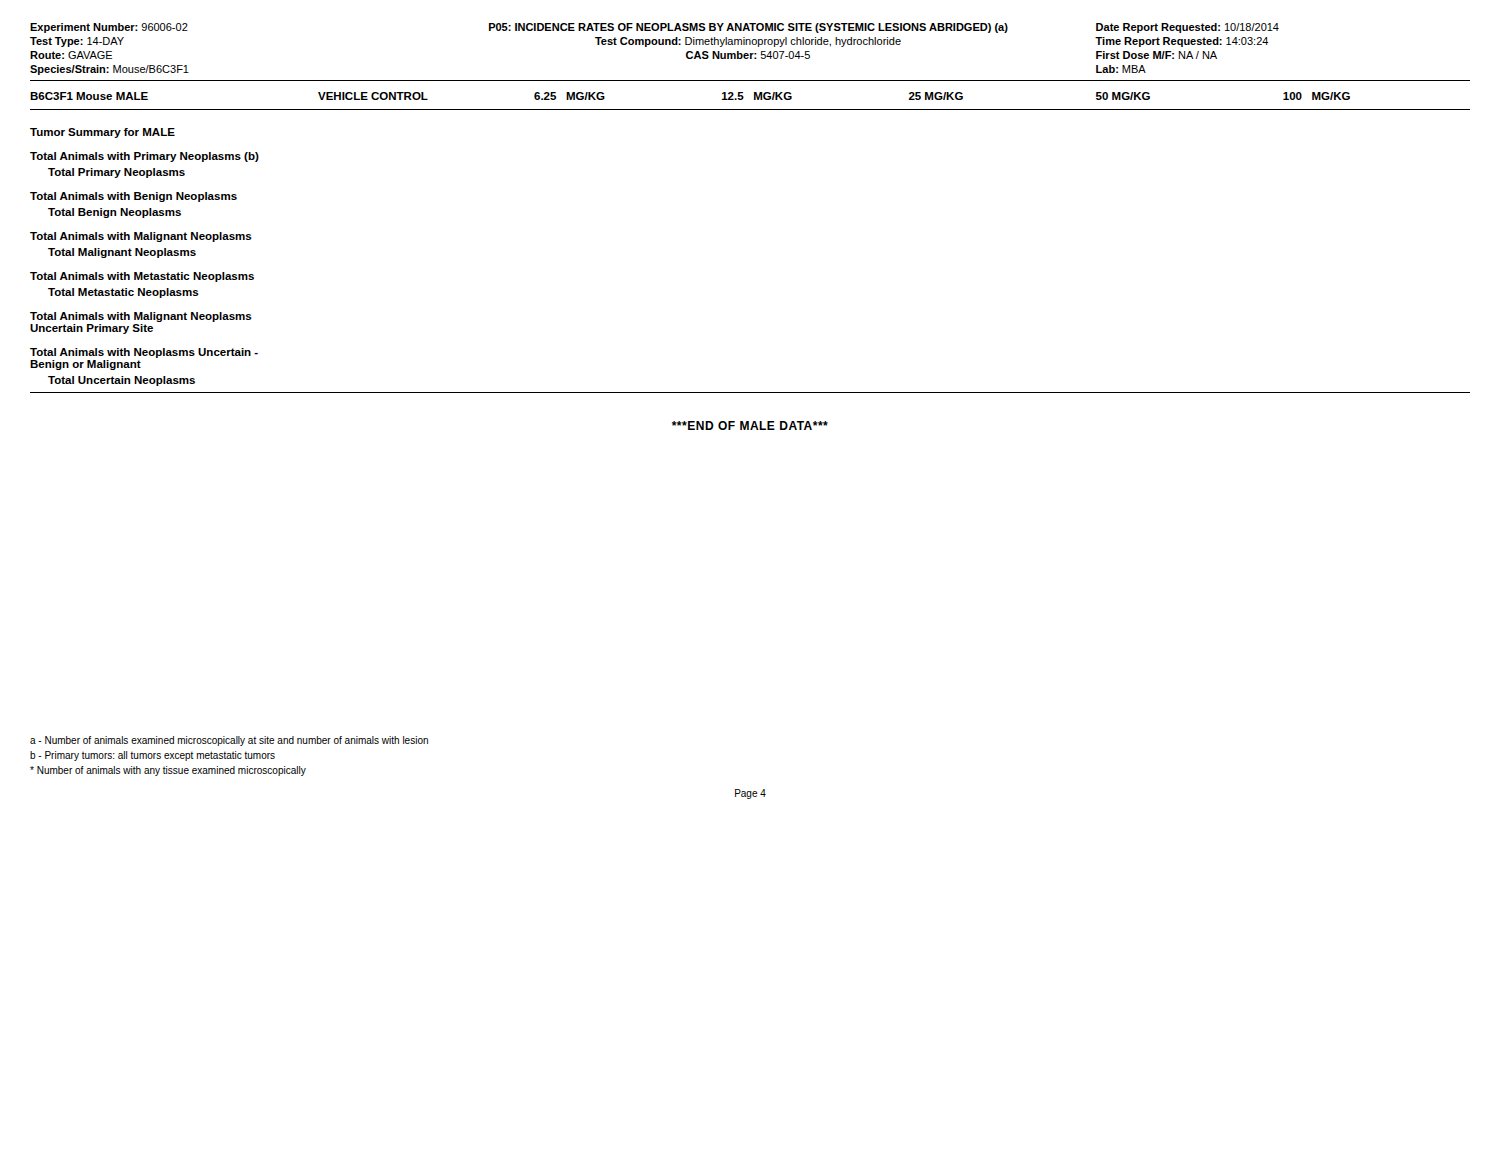| Experiment Number: 96006-02 | P05: INCIDENCE RATES OF NEOPLASMS BY ANATOMIC SITE (SYSTEMIC LESIONS ABRIDGED) (a) | Date Report Requested: 10/18/2014 |
| Test Type: 14-DAY | Test Compound: Dimethylaminopropyl chloride, hydrochloride | Time Report Requested: 14:03:24 |
| Route: GAVAGE | CAS Number: 5407-04-5 | First Dose M/F: NA / NA |
| Species/Strain: Mouse/B6C3F1 | | Lab: MBA |
| B6C3F1 Mouse MALE | VEHICLE CONTROL | 6.25 MG/KG | 12.5 MG/KG | 25 MG/KG | 50 MG/KG | 100 MG/KG |
| Tumor Summary for MALE |
| Total Animals with Primary Neoplasms (b) |
| Total Primary Neoplasms |
| Total Animals with Benign Neoplasms |
| Total Benign Neoplasms |
| Total Animals with Malignant Neoplasms |
| Total Malignant Neoplasms |
| Total Animals with Metastatic Neoplasms |
| Total Metastatic Neoplasms |
| Total Animals with Malignant Neoplasms Uncertain Primary Site |
| Total Animals with Neoplasms Uncertain - Benign or Malignant |
| Total Uncertain Neoplasms |
***END OF MALE DATA***
a - Number of animals examined microscopically at site and number of animals with lesion
b - Primary tumors: all tumors except metastatic tumors
* Number of animals with any tissue examined microscopically
Page 4